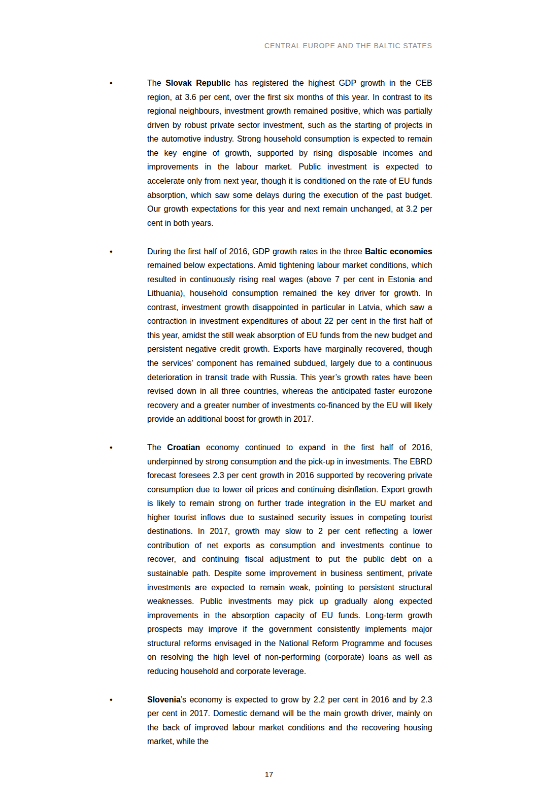CENTRAL EUROPE AND THE BALTIC STATES
The Slovak Republic has registered the highest GDP growth in the CEB region, at 3.6 per cent, over the first six months of this year. In contrast to its regional neighbours, investment growth remained positive, which was partially driven by robust private sector investment, such as the starting of projects in the automotive industry. Strong household consumption is expected to remain the key engine of growth, supported by rising disposable incomes and improvements in the labour market. Public investment is expected to accelerate only from next year, though it is conditioned on the rate of EU funds absorption, which saw some delays during the execution of the past budget. Our growth expectations for this year and next remain unchanged, at 3.2 per cent in both years.
During the first half of 2016, GDP growth rates in the three Baltic economies remained below expectations. Amid tightening labour market conditions, which resulted in continuously rising real wages (above 7 per cent in Estonia and Lithuania), household consumption remained the key driver for growth. In contrast, investment growth disappointed in particular in Latvia, which saw a contraction in investment expenditures of about 22 per cent in the first half of this year, amidst the still weak absorption of EU funds from the new budget and persistent negative credit growth. Exports have marginally recovered, though the services’ component has remained subdued, largely due to a continuous deterioration in transit trade with Russia. This year’s growth rates have been revised down in all three countries, whereas the anticipated faster eurozone recovery and a greater number of investments co-financed by the EU will likely provide an additional boost for growth in 2017.
The Croatian economy continued to expand in the first half of 2016, underpinned by strong consumption and the pick-up in investments. The EBRD forecast foresees 2.3 per cent growth in 2016 supported by recovering private consumption due to lower oil prices and continuing disinflation. Export growth is likely to remain strong on further trade integration in the EU market and higher tourist inflows due to sustained security issues in competing tourist destinations. In 2017, growth may slow to 2 per cent reflecting a lower contribution of net exports as consumption and investments continue to recover, and continuing fiscal adjustment to put the public debt on a sustainable path. Despite some improvement in business sentiment, private investments are expected to remain weak, pointing to persistent structural weaknesses. Public investments may pick up gradually along expected improvements in the absorption capacity of EU funds. Long-term growth prospects may improve if the government consistently implements major structural reforms envisaged in the National Reform Programme and focuses on resolving the high level of non-performing (corporate) loans as well as reducing household and corporate leverage.
Slovenia’s economy is expected to grow by 2.2 per cent in 2016 and by 2.3 per cent in 2017. Domestic demand will be the main growth driver, mainly on the back of improved labour market conditions and the recovering housing market, while the
17